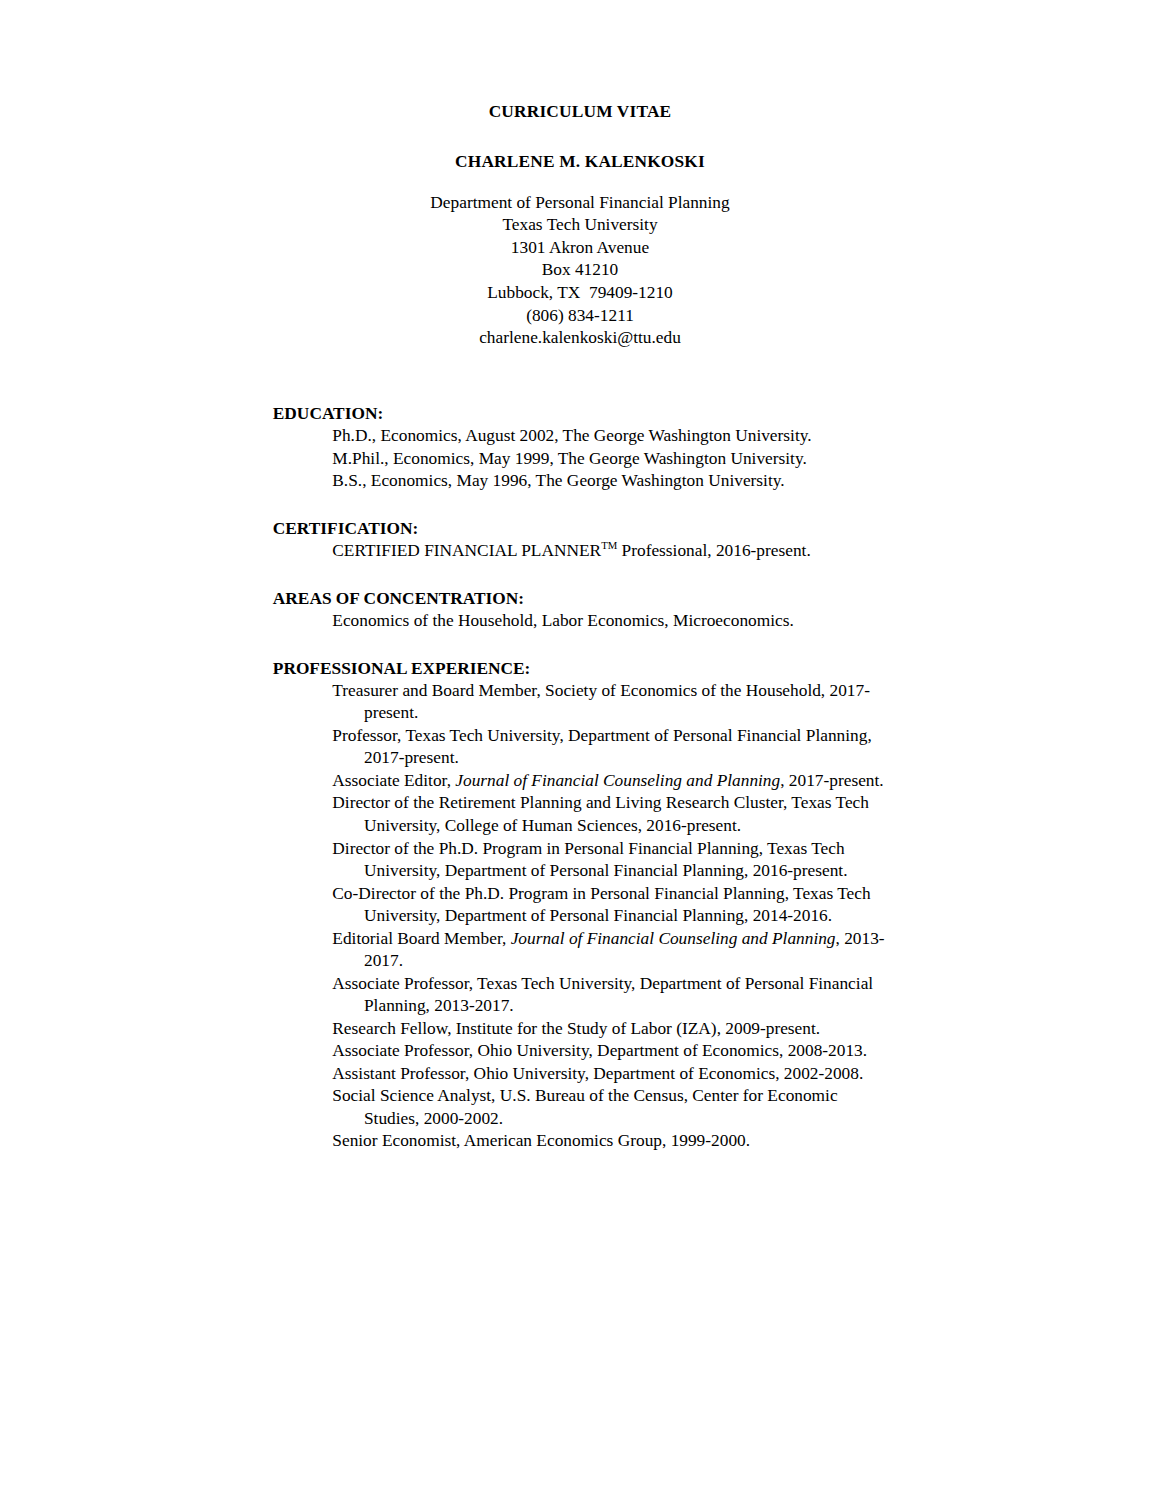CURRICULUM VITAE
CHARLENE M. KALENKOSKI
Department of Personal Financial Planning
Texas Tech University
1301 Akron Avenue
Box 41210
Lubbock, TX 79409-1210
(806) 834-1211
charlene.kalenkoski@ttu.edu
EDUCATION:
Ph.D., Economics, August 2002, The George Washington University.
M.Phil., Economics, May 1999, The George Washington University.
B.S., Economics, May 1996, The George Washington University.
CERTIFICATION:
CERTIFIED FINANCIAL PLANNERTM Professional, 2016-present.
AREAS OF CONCENTRATION:
Economics of the Household, Labor Economics, Microeconomics.
PROFESSIONAL EXPERIENCE:
Treasurer and Board Member, Society of Economics of the Household, 2017-present.
Professor, Texas Tech University, Department of Personal Financial Planning, 2017-present.
Associate Editor, Journal of Financial Counseling and Planning, 2017-present.
Director of the Retirement Planning and Living Research Cluster, Texas Tech University, College of Human Sciences, 2016-present.
Director of the Ph.D. Program in Personal Financial Planning, Texas Tech University, Department of Personal Financial Planning, 2016-present.
Co-Director of the Ph.D. Program in Personal Financial Planning, Texas Tech University, Department of Personal Financial Planning, 2014-2016.
Editorial Board Member, Journal of Financial Counseling and Planning, 2013-2017.
Associate Professor, Texas Tech University, Department of Personal Financial Planning, 2013-2017.
Research Fellow, Institute for the Study of Labor (IZA), 2009-present.
Associate Professor, Ohio University, Department of Economics, 2008-2013.
Assistant Professor, Ohio University, Department of Economics, 2002-2008.
Social Science Analyst, U.S. Bureau of the Census, Center for Economic Studies, 2000-2002.
Senior Economist, American Economics Group, 1999-2000.